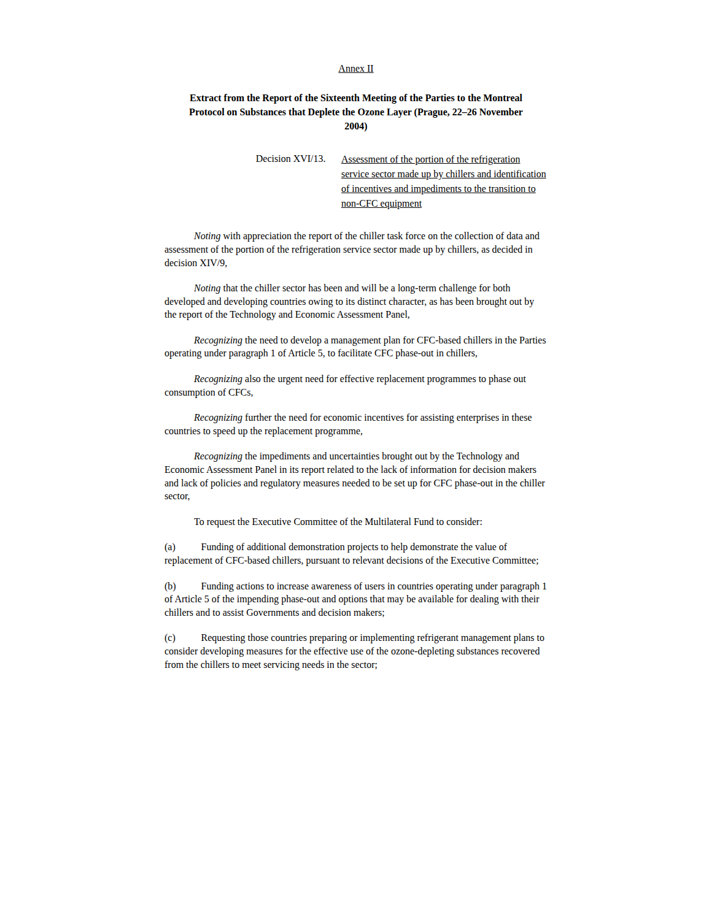Annex II
Extract from the Report of the Sixteenth Meeting of the Parties to the Montreal Protocol on Substances that Deplete the Ozone Layer (Prague, 22–26 November 2004)
| Decision XVI/13. | Assessment of the portion of the refrigeration service sector made up by chillers and identification of incentives and impediments to the transition to non-CFC equipment |
Noting with appreciation the report of the chiller task force on the collection of data and assessment of the portion of the refrigeration service sector made up by chillers, as decided in decision XIV/9,
Noting that the chiller sector has been and will be a long-term challenge for both developed and developing countries owing to its distinct character, as has been brought out by the report of the Technology and Economic Assessment Panel,
Recognizing the need to develop a management plan for CFC-based chillers in the Parties operating under paragraph 1 of Article 5, to facilitate CFC phase-out in chillers,
Recognizing also the urgent need for effective replacement programmes to phase out consumption of CFCs,
Recognizing further the need for economic incentives for assisting enterprises in these countries to speed up the replacement programme,
Recognizing the impediments and uncertainties brought out by the Technology and Economic Assessment Panel in its report related to the lack of information for decision makers and lack of policies and regulatory measures needed to be set up for CFC phase-out in the chiller sector,
To request the Executive Committee of the Multilateral Fund to consider:
(a) Funding of additional demonstration projects to help demonstrate the value of replacement of CFC-based chillers, pursuant to relevant decisions of the Executive Committee;
(b) Funding actions to increase awareness of users in countries operating under paragraph 1 of Article 5 of the impending phase-out and options that may be available for dealing with their chillers and to assist Governments and decision makers;
(c) Requesting those countries preparing or implementing refrigerant management plans to consider developing measures for the effective use of the ozone-depleting substances recovered from the chillers to meet servicing needs in the sector;